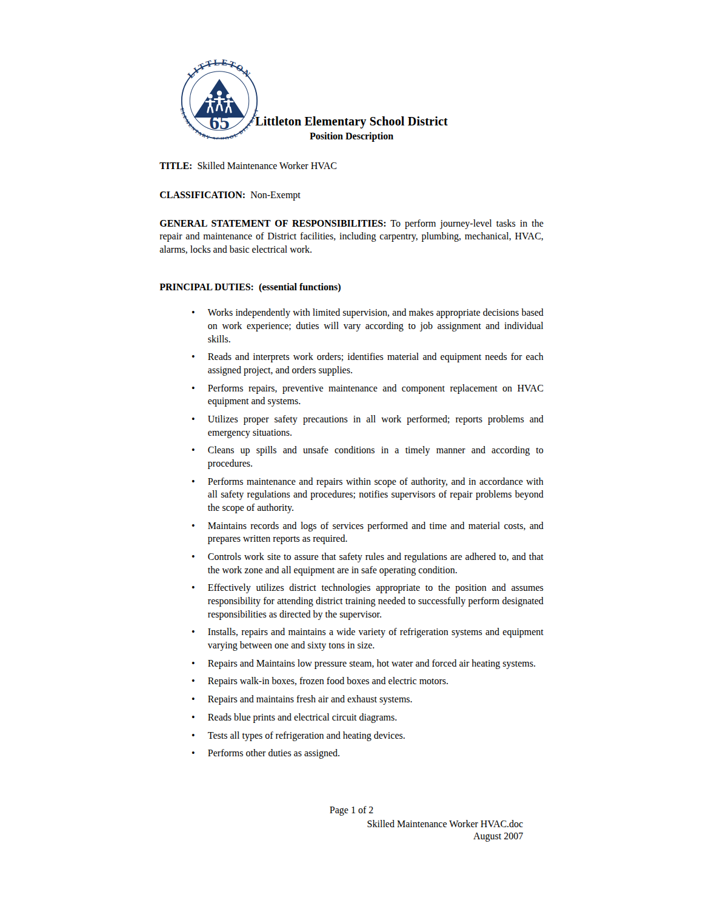LITTLETON ELEMENTARY SCHOOL DISTRICT 65
Littleton Elementary School District
Position Description
TITLE: Skilled Maintenance Worker HVAC
CLASSIFICATION: Non-Exempt
GENERAL STATEMENT OF RESPONSIBILITIES: To perform journey-level tasks in the repair and maintenance of District facilities, including carpentry, plumbing, mechanical, HVAC, alarms, locks and basic electrical work.
PRINCIPAL DUTIES: (essential functions)
Works independently with limited supervision, and makes appropriate decisions based on work experience; duties will vary according to job assignment and individual skills.
Reads and interprets work orders; identifies material and equipment needs for each assigned project, and orders supplies.
Performs repairs, preventive maintenance and component replacement on HVAC equipment and systems.
Utilizes proper safety precautions in all work performed; reports problems and emergency situations.
Cleans up spills and unsafe conditions in a timely manner and according to procedures.
Performs maintenance and repairs within scope of authority, and in accordance with all safety regulations and procedures; notifies supervisors of repair problems beyond the scope of authority.
Maintains records and logs of services performed and time and material costs, and prepares written reports as required.
Controls work site to assure that safety rules and regulations are adhered to, and that the work zone and all equipment are in safe operating condition.
Effectively utilizes district technologies appropriate to the position and assumes responsibility for attending district training needed to successfully perform designated responsibilities as directed by the supervisor.
Installs, repairs and maintains a wide variety of refrigeration systems and equipment varying between one and sixty tons in size.
Repairs and Maintains low pressure steam, hot water and forced air heating systems.
Repairs walk-in boxes, frozen food boxes and electric motors.
Repairs and maintains fresh air and exhaust systems.
Reads blue prints and electrical circuit diagrams.
Tests all types of refrigeration and heating devices.
Performs other duties as assigned.
Page 1 of 2
Skilled Maintenance Worker HVAC.doc
August 2007